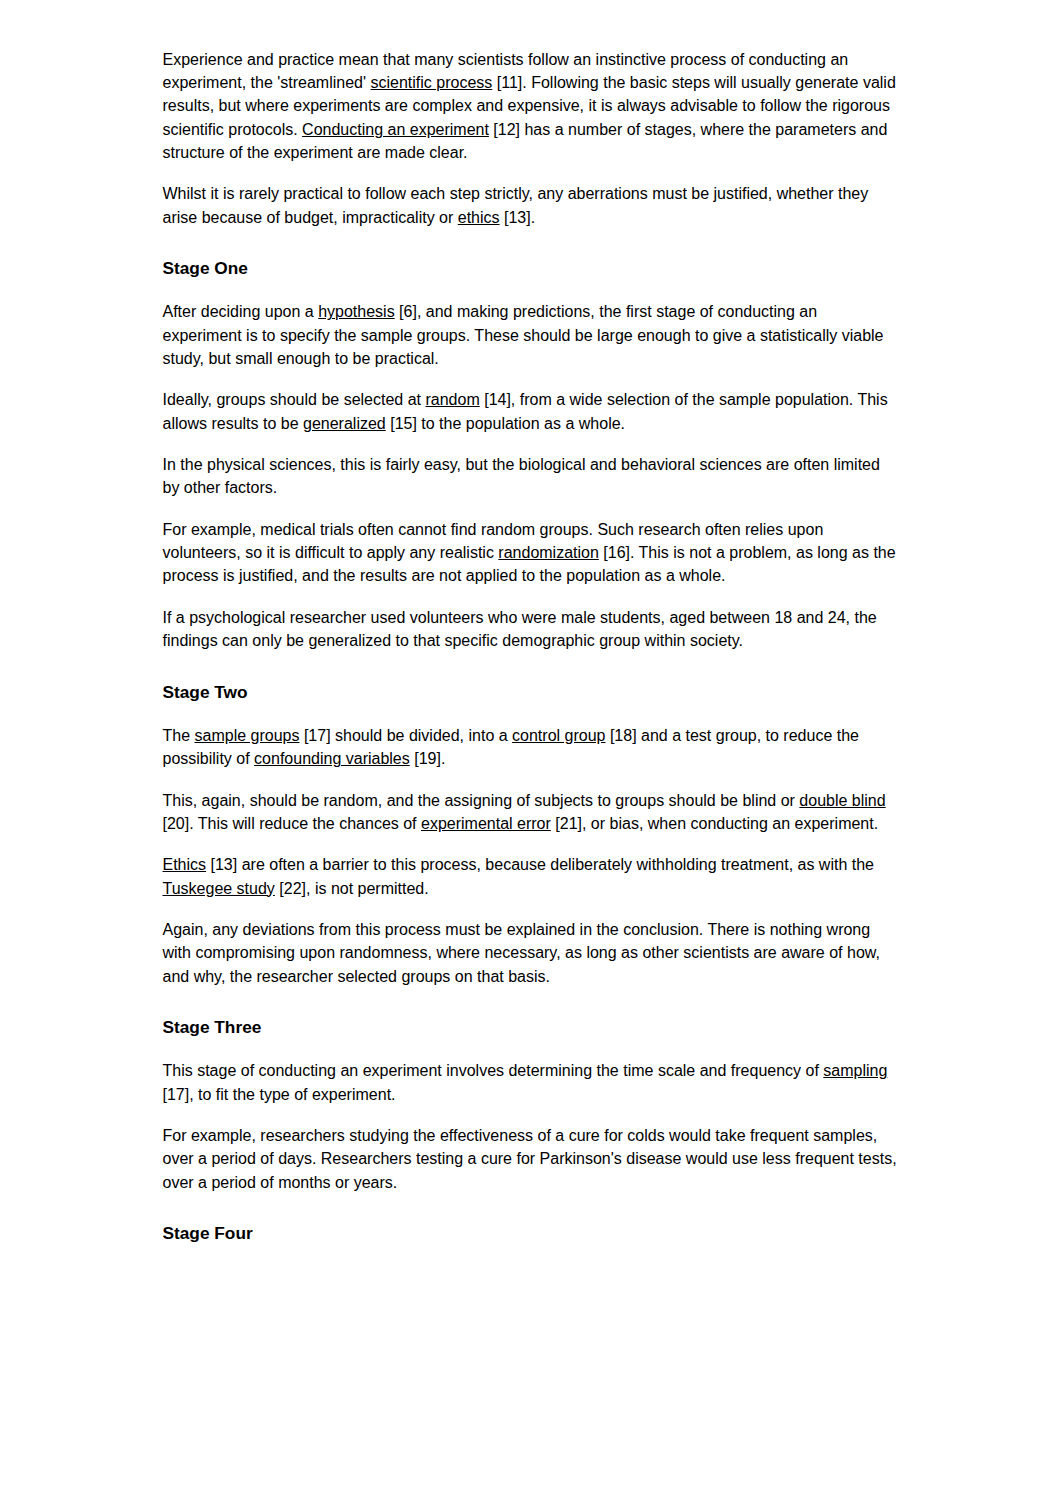Experience and practice mean that many scientists follow an instinctive process of conducting an experiment, the 'streamlined' scientific process [11]. Following the basic steps will usually generate valid results, but where experiments are complex and expensive, it is always advisable to follow the rigorous scientific protocols. Conducting an experiment [12] has a number of stages, where the parameters and structure of the experiment are made clear.
Whilst it is rarely practical to follow each step strictly, any aberrations must be justified, whether they arise because of budget, impracticality or ethics [13].
Stage One
After deciding upon a hypothesis [6], and making predictions, the first stage of conducting an experiment is to specify the sample groups. These should be large enough to give a statistically viable study, but small enough to be practical.
Ideally, groups should be selected at random [14], from a wide selection of the sample population. This allows results to be generalized [15] to the population as a whole.
In the physical sciences, this is fairly easy, but the biological and behavioral sciences are often limited by other factors.
For example, medical trials often cannot find random groups. Such research often relies upon volunteers, so it is difficult to apply any realistic randomization [16]. This is not a problem, as long as the process is justified, and the results are not applied to the population as a whole.
If a psychological researcher used volunteers who were male students, aged between 18 and 24, the findings can only be generalized to that specific demographic group within society.
Stage Two
The sample groups [17] should be divided, into a control group [18] and a test group, to reduce the possibility of confounding variables [19].
This, again, should be random, and the assigning of subjects to groups should be blind or double blind [20]. This will reduce the chances of experimental error [21], or bias, when conducting an experiment.
Ethics [13] are often a barrier to this process, because deliberately withholding treatment, as with the Tuskegee study [22], is not permitted.
Again, any deviations from this process must be explained in the conclusion. There is nothing wrong with compromising upon randomness, where necessary, as long as other scientists are aware of how, and why, the researcher selected groups on that basis.
Stage Three
This stage of conducting an experiment involves determining the time scale and frequency of sampling [17], to fit the type of experiment.
For example, researchers studying the effectiveness of a cure for colds would take frequent samples, over a period of days. Researchers testing a cure for Parkinson's disease would use less frequent tests, over a period of months or years.
Stage Four